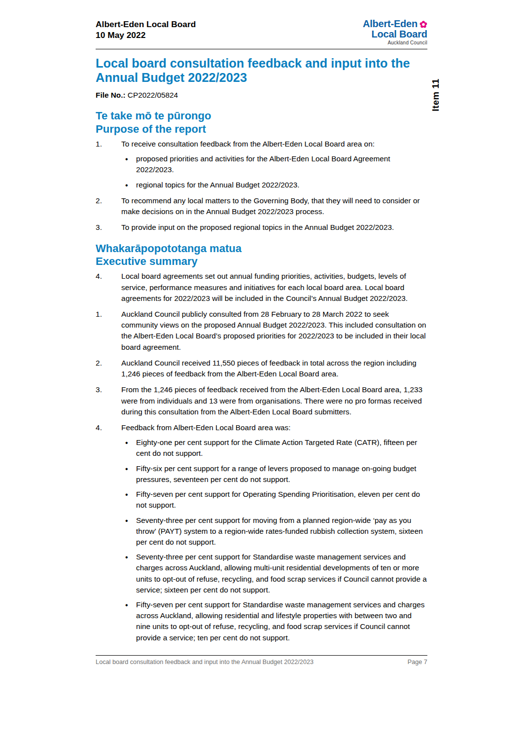Item 11
Albert-Eden Local Board
10 May 2022
Albert-Eden✿
Local Board
Auckland Council
Local board consultation feedback and input into the Annual Budget 2022/2023
File No.: CP2022/05824
Te take mō te pūrongoPurpose of the report
To receive consultation feedback from the Albert-Eden Local Board area on:
proposed priorities and activities for the Albert-Eden Local Board Agreement 2022/2023.
regional topics for the Annual Budget 2022/2023.
To recommend any local matters to the Governing Body, that they will need to consider or make decisions on in the Annual Budget 2022/2023 process.
To provide input on the proposed regional topics in the Annual Budget 2022/2023.
Whakarāpopototanga matuaExecutive summary
Local board agreements set out annual funding priorities, activities, budgets, levels of service, performance measures and initiatives for each local board area. Local board agreements for 2022/2023 will be included in the Council’s Annual Budget 2022/2023.
Auckland Council publicly consulted from 28 February to 28 March 2022 to seek community views on the proposed Annual Budget 2022/2023. This included consultation on the Albert-Eden Local Board’s proposed priorities for 2022/2023 to be included in their local board agreement.
Auckland Council received 11,550 pieces of feedback in total across the region including 1,246 pieces of feedback from the Albert-Eden Local Board area.
From the 1,246 pieces of feedback received from the Albert-Eden Local Board area, 1,233 were from individuals and 13 were from organisations. There were no pro formas received during this consultation from the Albert-Eden Local Board submitters.
Feedback from Albert-Eden Local Board area was:
Eighty-one per cent support for the Climate Action Targeted Rate (CATR), fifteen per cent do not support.
Fifty-six per cent support for a range of levers proposed to manage on-going budget pressures, seventeen per cent do not support.
Fifty-seven per cent support for Operating Spending Prioritisation, eleven per cent do not support.
Seventy-three per cent support for moving from a planned region-wide ‘pay as you throw’ (PAYT) system to a region-wide rates-funded rubbish collection system, sixteen per cent do not support.
Seventy-three per cent support for Standardise waste management services and charges across Auckland, allowing multi-unit residential developments of ten or more units to opt-out of refuse, recycling, and food scrap services if Council cannot provide a service; sixteen per cent do not support.
Fifty-seven per cent support for Standardise waste management services and charges across Auckland, allowing residential and lifestyle properties with between two and nine units to opt-out of refuse, recycling, and food scrap services if Council cannot provide a service; ten per cent do not support.
Local board consultation feedback and input into the Annual Budget 2022/2023
Page 7